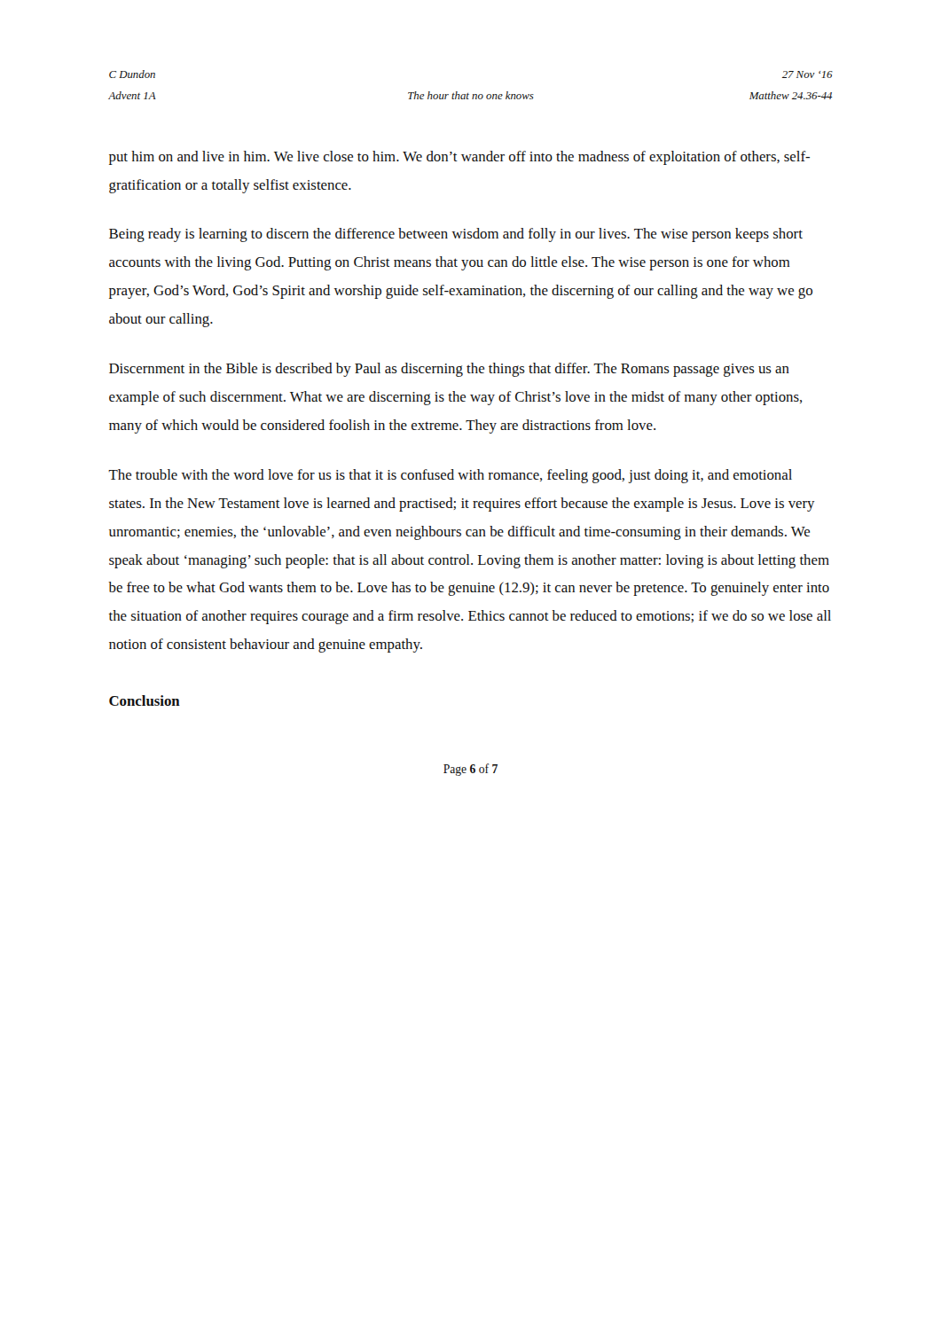C Dundon
Advent 1A
The hour that no one knows
27 Nov ‘16
Matthew 24.36-44
put him on and live in him. We live close to him. We don’t wander off into the madness of exploitation of others, self-gratification or a totally selfist existence.
Being ready is learning to discern the difference between wisdom and folly in our lives. The wise person keeps short accounts with the living God. Putting on Christ means that you can do little else. The wise person is one for whom prayer, God’s Word, God’s Spirit and worship guide self-examination, the discerning of our calling and the way we go about our calling.
Discernment in the Bible is described by Paul as discerning the things that differ. The Romans passage gives us an example of such discernment. What we are discerning is the way of Christ’s love in the midst of many other options, many of which would be considered foolish in the extreme. They are distractions from love.
The trouble with the word love for us is that it is confused with romance, feeling good, just doing it, and emotional states. In the New Testament love is learned and practised; it requires effort because the example is Jesus. Love is very unromantic; enemies, the ‘unlovable’, and even neighbours can be difficult and time-consuming in their demands. We speak about ‘managing’ such people: that is all about control. Loving them is another matter: loving is about letting them be free to be what God wants them to be. Love has to be genuine (12.9); it can never be pretence. To genuinely enter into the situation of another requires courage and a firm resolve. Ethics cannot be reduced to emotions; if we do so we lose all notion of consistent behaviour and genuine empathy.
Conclusion
Page 6 of 7